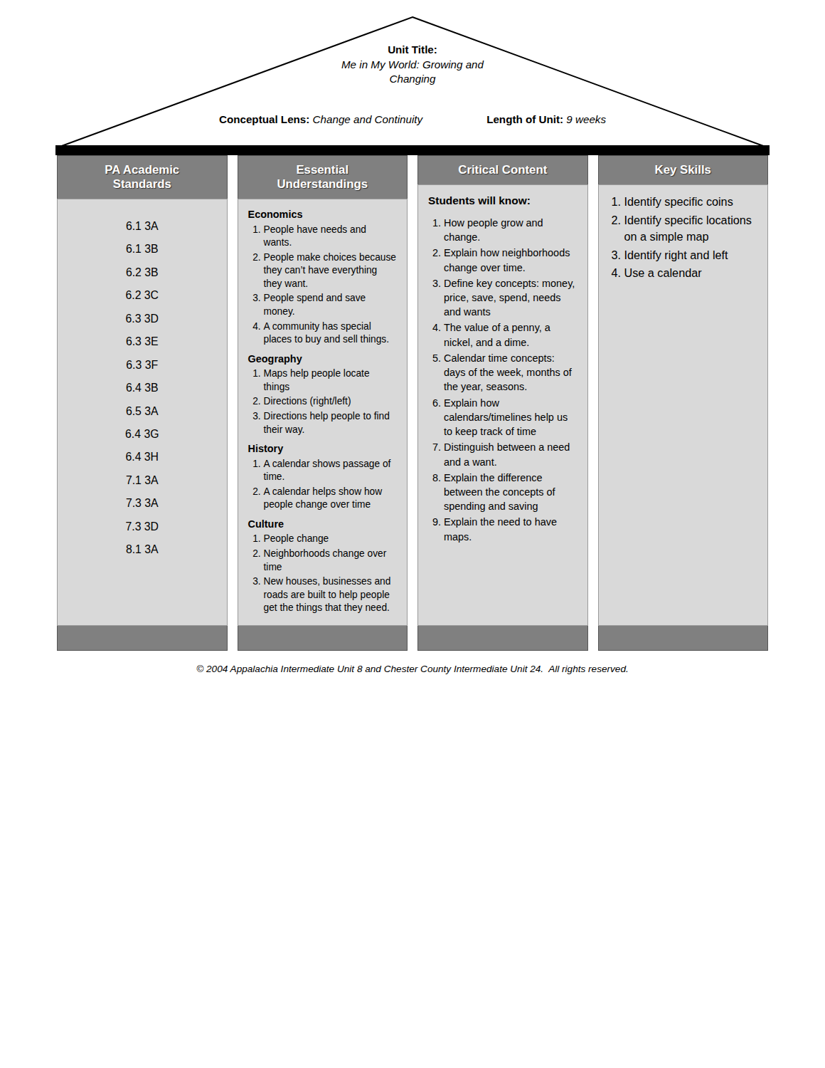Unit Title:
Me in My World: Growing and
Changing
Conceptual Lens: Change and Continuity
Length of Unit: 9 weeks
PA Academic
Standards
6.1 3A
6.1 3B
6.2 3B
6.2 3C
6.3 3D
6.3 3E
6.3 3F
6.4 3B
6.5 3A
6.4 3G
6.4 3H
7.1 3A
7.3 3A
7.3 3D
8.1 3A
Essential
Understandings
Economics
People have needs and wants.
People make choices because they can’t have everything they want.
People spend and save money.
A community has special places to buy and sell things.
Geography
Maps help people locate things
Directions (right/left)
Directions help people to find their way.
History
A calendar shows passage of time.
A calendar helps show how people change over time
Culture
People change
Neighborhoods change over time
New houses, businesses and roads are built to help people get the things that they need.
Critical Content
Students will know:
How people grow and change.
Explain how neighborhoods change over time.
Define key concepts: money, price, save, spend, needs and wants
The value of a penny, a nickel, and a dime.
Calendar time concepts: days of the week, months of the year, seasons.
Explain how calendars/timelines help us to keep track of time
Distinguish between a need and a want.
Explain the difference between the concepts of spending and saving
Explain the need to have maps.
Key Skills
Identify specific coins
Identify specific locations on a simple map
Identify right and left
Use a calendar
© 2004 Appalachia Intermediate Unit 8 and Chester County Intermediate Unit 24. All rights reserved.